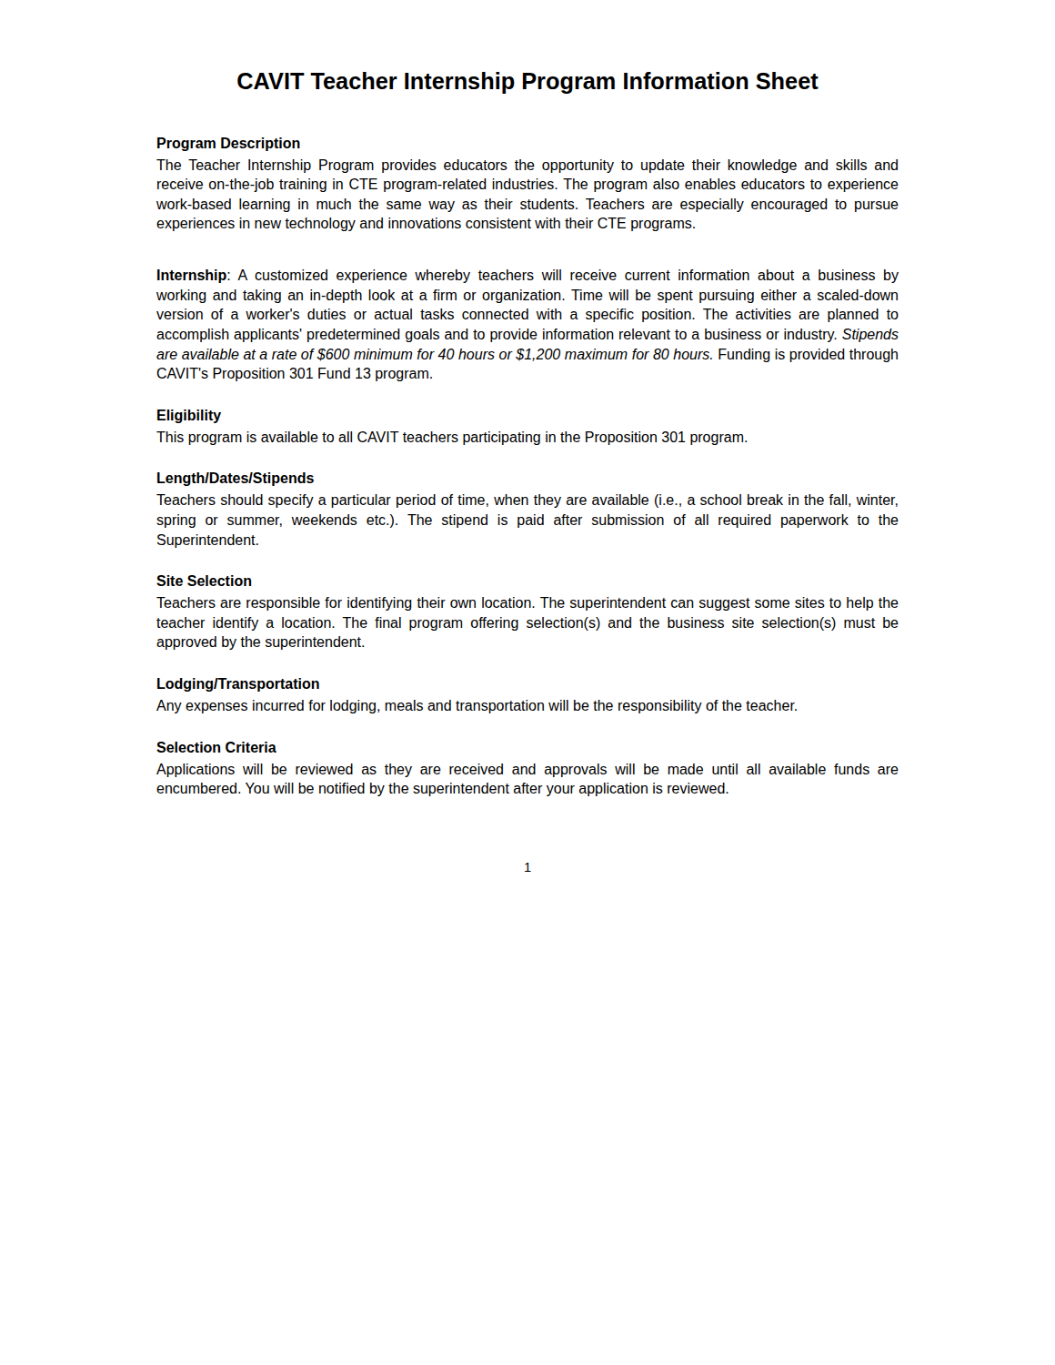CAVIT Teacher Internship Program Information Sheet
Program Description
The Teacher Internship Program provides educators the opportunity to update their knowledge and skills and receive on-the-job training in CTE program-related industries. The program also enables educators to experience work-based learning in much the same way as their students. Teachers are especially encouraged to pursue experiences in new technology and innovations consistent with their CTE programs.
Internship: A customized experience whereby teachers will receive current information about a business by working and taking an in-depth look at a firm or organization. Time will be spent pursuing either a scaled-down version of a worker's duties or actual tasks connected with a specific position. The activities are planned to accomplish applicants' predetermined goals and to provide information relevant to a business or industry. Stipends are available at a rate of $600 minimum for 40 hours or $1,200 maximum for 80 hours. Funding is provided through CAVIT's Proposition 301 Fund 13 program.
Eligibility
This program is available to all CAVIT teachers participating in the Proposition 301 program.
Length/Dates/Stipends
Teachers should specify a particular period of time, when they are available (i.e., a school break in the fall, winter, spring or summer, weekends etc.). The stipend is paid after submission of all required paperwork to the Superintendent.
Site Selection
Teachers are responsible for identifying their own location. The superintendent can suggest some sites to help the teacher identify a location. The final program offering selection(s) and the business site selection(s) must be approved by the superintendent.
Lodging/Transportation
Any expenses incurred for lodging, meals and transportation will be the responsibility of the teacher.
Selection Criteria
Applications will be reviewed as they are received and approvals will be made until all available funds are encumbered. You will be notified by the superintendent after your application is reviewed.
1